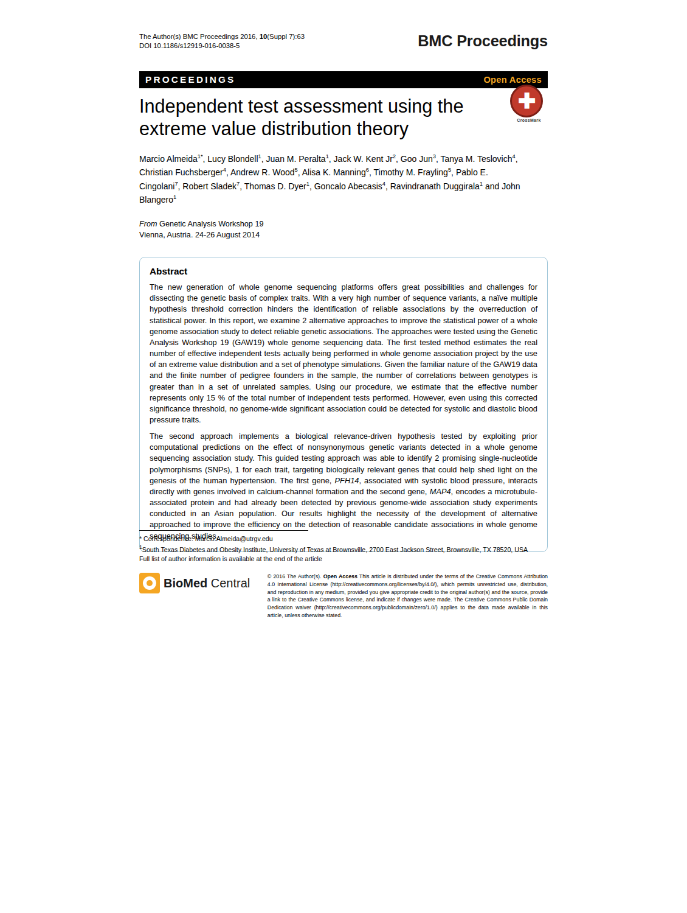The Author(s) BMC Proceedings 2016, 10(Suppl 7):63
DOI 10.1186/s12919-016-0038-5
BMC Proceedings
PROCEEDINGS
Open Access
✚
CrossMark
Independent test assessment using the extreme value distribution theory
Marcio Almeida1*, Lucy Blondell1, Juan M. Peralta1, Jack W. Kent Jr2, Goo Jun3, Tanya M. Teslovich4, Christian Fuchsberger4, Andrew R. Wood5, Alisa K. Manning6, Timothy M. Frayling5, Pablo E. Cingolani7, Robert Sladek7, Thomas D. Dyer1, Goncalo Abecasis4, Ravindranath Duggirala1 and John Blangero1
From Genetic Analysis Workshop 19
Vienna, Austria. 24-26 August 2014
Abstract
The new generation of whole genome sequencing platforms offers great possibilities and challenges for dissecting the genetic basis of complex traits. With a very high number of sequence variants, a naïve multiple hypothesis threshold correction hinders the identification of reliable associations by the overreduction of statistical power. In this report, we examine 2 alternative approaches to improve the statistical power of a whole genome association study to detect reliable genetic associations. The approaches were tested using the Genetic Analysis Workshop 19 (GAW19) whole genome sequencing data. The first tested method estimates the real number of effective independent tests actually being performed in whole genome association project by the use of an extreme value distribution and a set of phenotype simulations. Given the familiar nature of the GAW19 data and the finite number of pedigree founders in the sample, the number of correlations between genotypes is greater than in a set of unrelated samples. Using our procedure, we estimate that the effective number represents only 15 % of the total number of independent tests performed. However, even using this corrected significance threshold, no genome-wide significant association could be detected for systolic and diastolic blood pressure traits.
The second approach implements a biological relevance-driven hypothesis tested by exploiting prior computational predictions on the effect of nonsynonymous genetic variants detected in a whole genome sequencing association study. This guided testing approach was able to identify 2 promising single-nucleotide polymorphisms (SNPs), 1 for each trait, targeting biologically relevant genes that could help shed light on the genesis of the human hypertension. The first gene, PFH14, associated with systolic blood pressure, interacts directly with genes involved in calcium-channel formation and the second gene, MAP4, encodes a microtubule-associated protein and had already been detected by previous genome-wide association study experiments conducted in an Asian population. Our results highlight the necessity of the development of alternative approached to improve the efficiency on the detection of reasonable candidate associations in whole genome sequencing studies.
* Correspondence: Marcio.Almeida@utrgv.edu
1South Texas Diabetes and Obesity Institute, University of Texas at Brownsville, 2700 East Jackson Street, Brownsville, TX 78520, USA
Full list of author information is available at the end of the article
BioMed Central
© 2016 The Author(s). Open Access This article is distributed under the terms of the Creative Commons Attribution 4.0 International License (http://creativecommons.org/licenses/by/4.0/), which permits unrestricted use, distribution, and reproduction in any medium, provided you give appropriate credit to the original author(s) and the source, provide a link to the Creative Commons license, and indicate if changes were made. The Creative Commons Public Domain Dedication waiver (http://creativecommons.org/publicdomain/zero/1.0/) applies to the data made available in this article, unless otherwise stated.